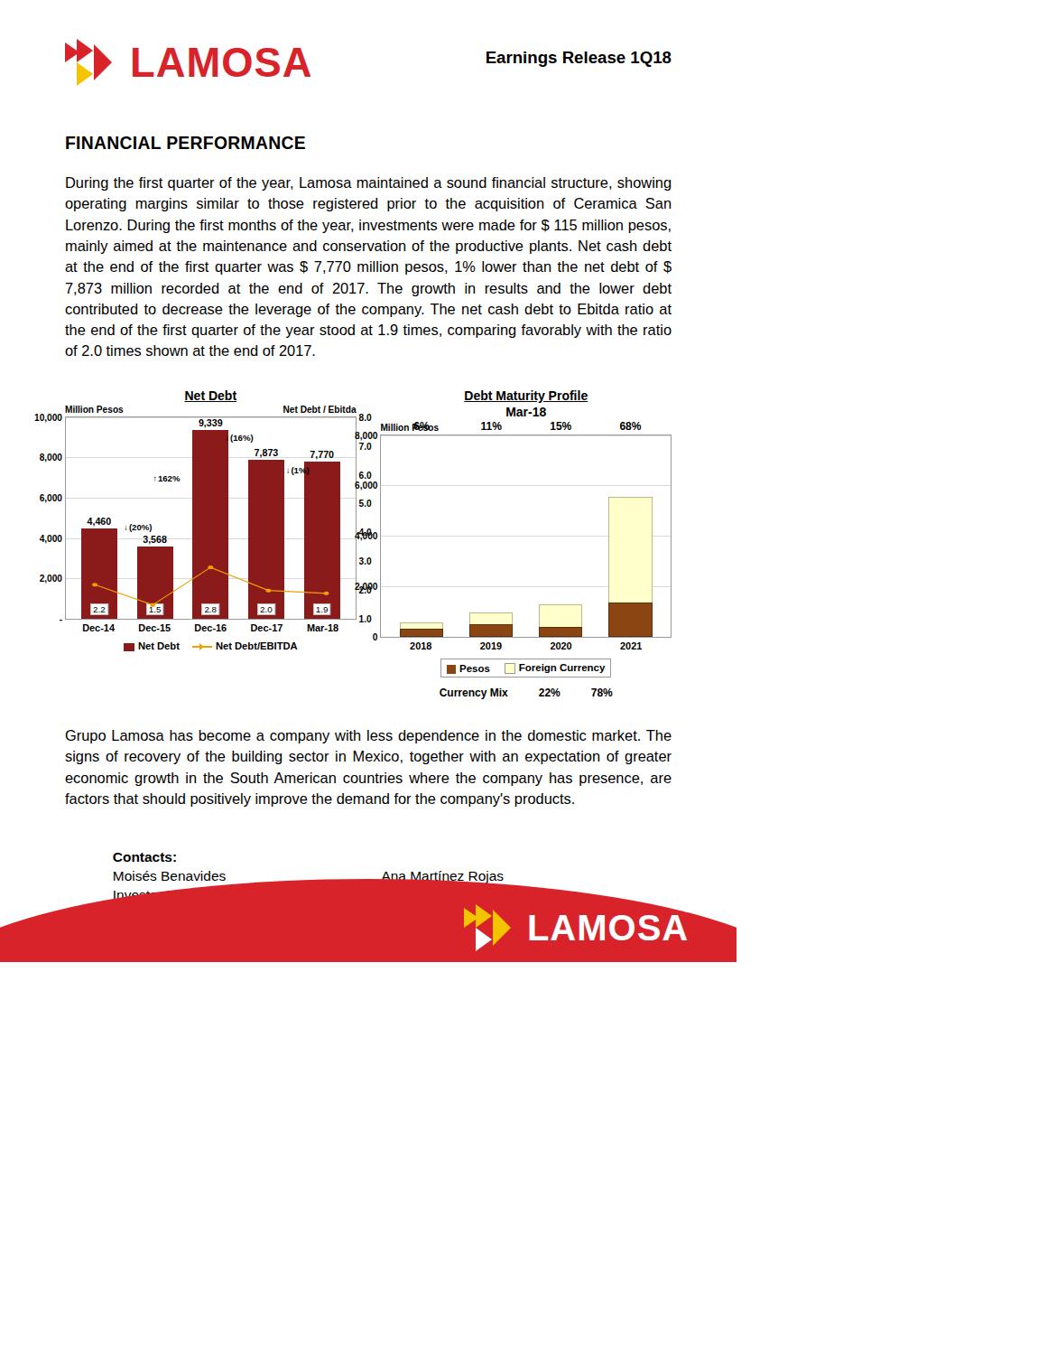LAMOSA
Earnings Release 1Q18
FINANCIAL PERFORMANCE
During the first quarter of the year, Lamosa maintained a sound financial structure, showing operating margins similar to those registered prior to the acquisition of Ceramica San Lorenzo. During the first months of the year, investments were made for $ 115 million pesos, mainly aimed at the maintenance and conservation of the productive plants. Net cash debt at the end of the first quarter was $ 7,770 million pesos, 1% lower than the net debt of $ 7,873 million recorded at the end of 2017. The growth in results and the lower debt contributed to decrease the leverage of the company. The net cash debt to Ebitda ratio at the end of the first quarter of the year stood at 1.9 times, comparing favorably with the ratio of 2.0 times shown at the end of 2017.
Net Debt
Million Pesos Net Debt / Ebitda
10,000
8,000
6,000
4,000
2,000
-
8.0
7.0
6.0
5.0
4.0
3.0
2.0
1.0
4,460
2.2
3,568
1.5
9,339
2.8
7,873
2.0
7,770
1.9
(20%)
162%
(16%)
(1%)
Dec-14
Dec-15
Dec-16
Dec-17
Mar-18
Net Debt Net Debt/EBITDA
Debt Maturity Profile
Mar-18
Million Pesos
8,000
6,000
4,000
2,000
0
6%
11%
15%
68%
2018
2019
2020
2021
Pesos Foreign Currency
Currency Mix 22% 78%
Grupo Lamosa has become a company with less dependence in the domestic market. The signs of recovery of the building sector in Mexico, together with an expectation of greater economic growth in the South American countries where the company has presence, are factors that should positively improve the demand for the company's products.
Contacts:
Moisés Benavides
Ana Martínez Rojas
Investor Relations LAMOSA
Grayling
Tel: (0181) 8047-4231
Tel: (0152) 5644-1247
Fax: (0181) 8047-4200
Fax: (0152) 5630-6320
moises.benavides@lamosa.com
ana@irandpr.com
LAMOSA